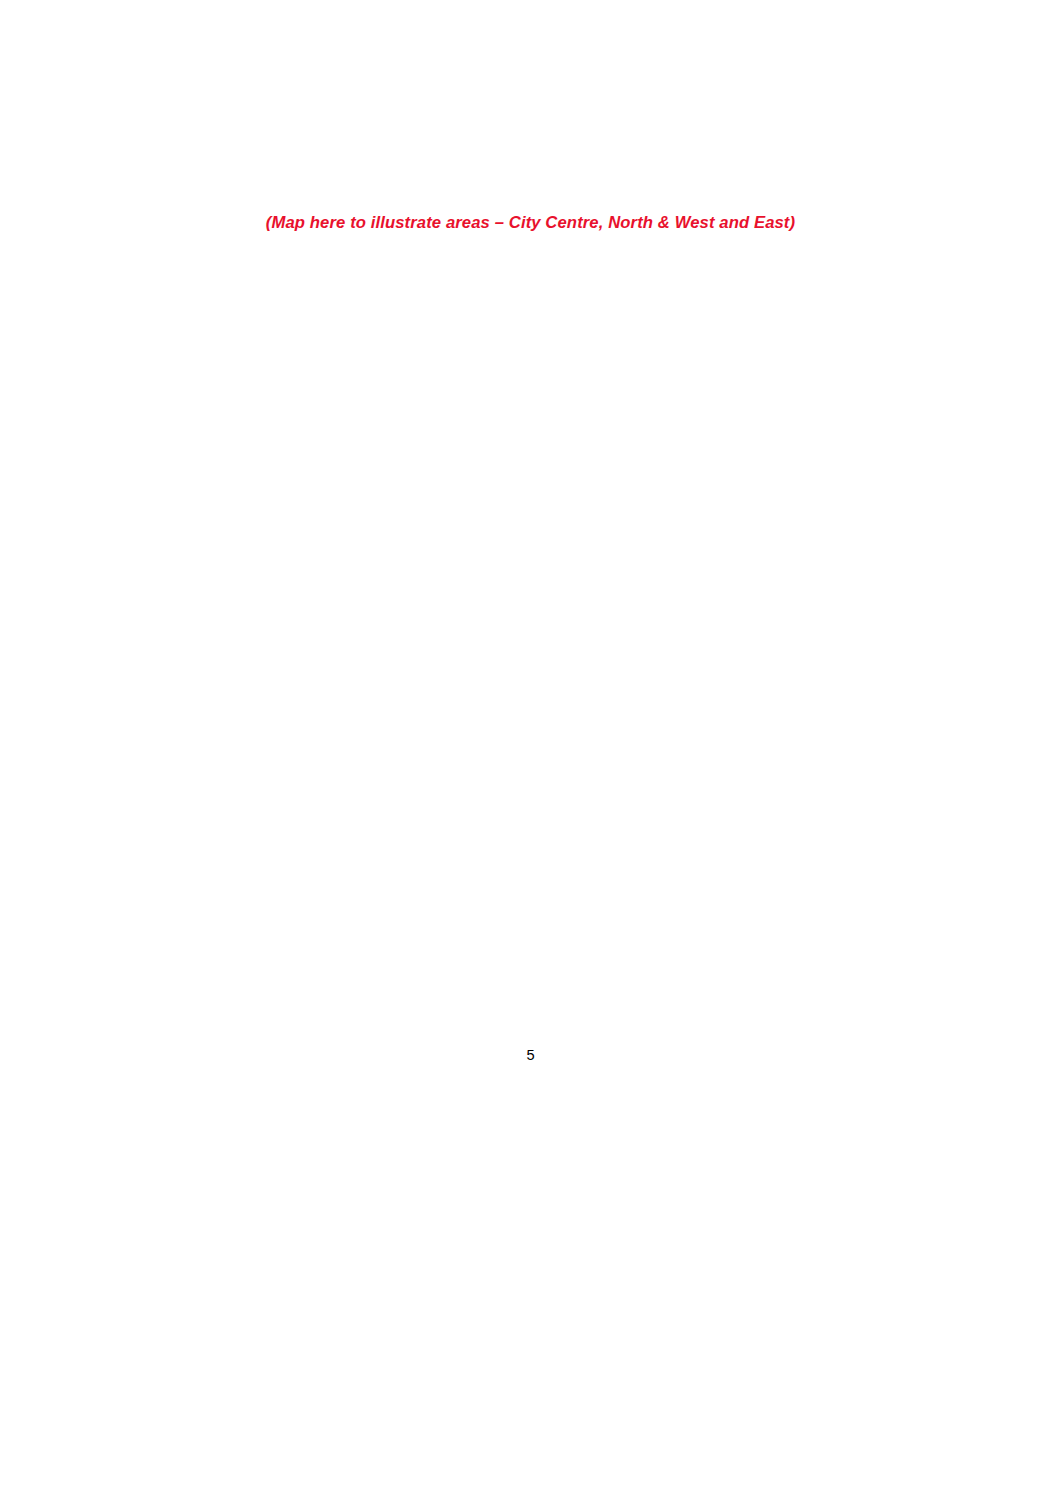(Map here to illustrate areas – City Centre, North & West and East)
5